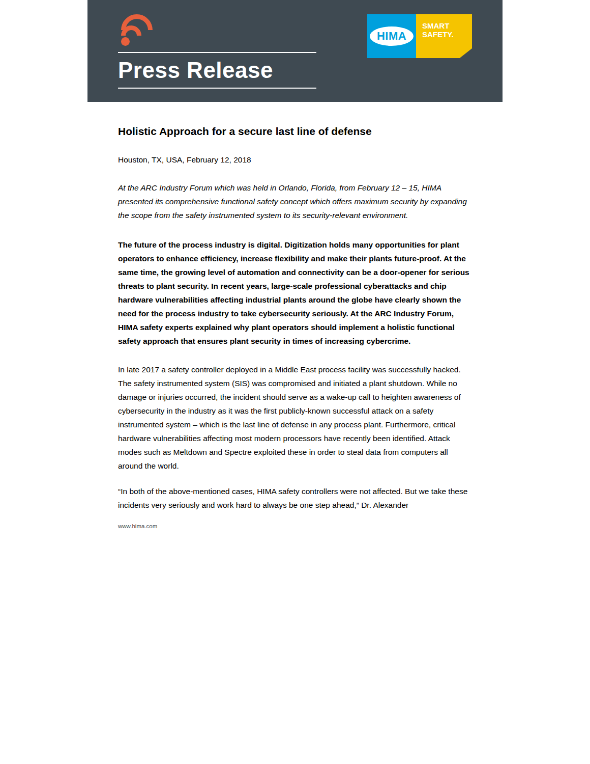Press Release
HIMA
SMART
SAFETY.
Holistic Approach for a secure last line of defense
Houston, TX, USA, February 12, 2018
At the ARC Industry Forum which was held in Orlando, Florida, from February 12 – 15, HIMA presented its comprehensive functional safety concept which offers maximum security by expanding the scope from the safety instrumented system to its security-relevant environment.
The future of the process industry is digital. Digitization holds many opportunities for plant operators to enhance efficiency, increase flexibility and make their plants future-proof. At the same time, the growing level of automation and connectivity can be a door-opener for serious threats to plant security. In recent years, large-scale professional cyberattacks and chip hardware vulnerabilities affecting industrial plants around the globe have clearly shown the need for the process industry to take cybersecurity seriously. At the ARC Industry Forum, HIMA safety experts explained why plant operators should implement a holistic functional safety approach that ensures plant security in times of increasing cybercrime.
In late 2017 a safety controller deployed in a Middle East process facility was successfully hacked. The safety instrumented system (SIS) was compromised and initiated a plant shutdown. While no damage or injuries occurred, the incident should serve as a wake-up call to heighten awareness of cybersecurity in the industry as it was the first publicly-known successful attack on a safety instrumented system – which is the last line of defense in any process plant. Furthermore, critical hardware vulnerabilities affecting most modern processors have recently been identified. Attack modes such as Meltdown and Spectre exploited these in order to steal data from computers all around the world.
“In both of the above-mentioned cases, HIMA safety controllers were not affected. But we take these incidents very seriously and work hard to always be one step ahead,” Dr. Alexander
www.hima.com